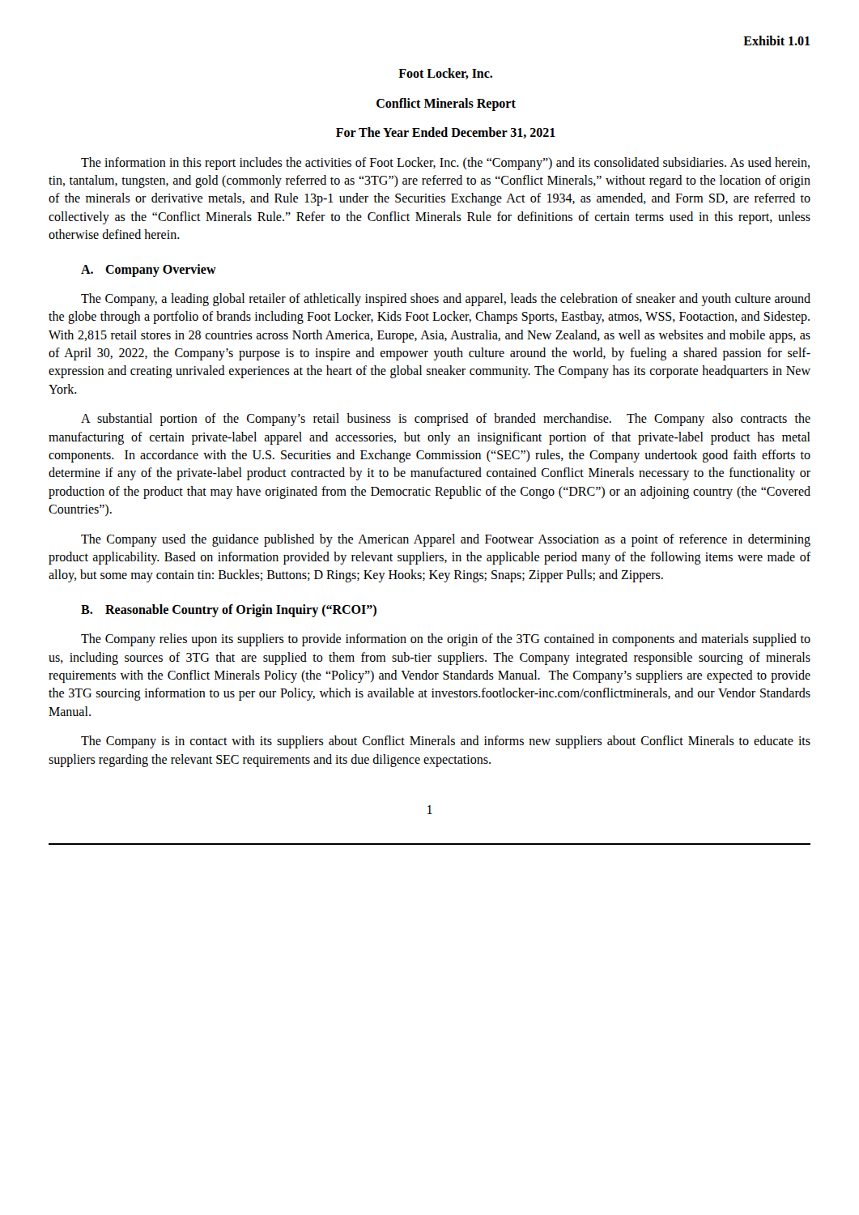Exhibit 1.01
Foot Locker, Inc.
Conflict Minerals Report
For The Year Ended December 31, 2021
The information in this report includes the activities of Foot Locker, Inc. (the “Company”) and its consolidated subsidiaries. As used herein, tin, tantalum, tungsten, and gold (commonly referred to as “3TG”) are referred to as “Conflict Minerals,” without regard to the location of origin of the minerals or derivative metals, and Rule 13p-1 under the Securities Exchange Act of 1934, as amended, and Form SD, are referred to collectively as the “Conflict Minerals Rule.” Refer to the Conflict Minerals Rule for definitions of certain terms used in this report, unless otherwise defined herein.
A. Company Overview
The Company, a leading global retailer of athletically inspired shoes and apparel, leads the celebration of sneaker and youth culture around the globe through a portfolio of brands including Foot Locker, Kids Foot Locker, Champs Sports, Eastbay, atmos, WSS, Footaction, and Sidestep. With 2,815 retail stores in 28 countries across North America, Europe, Asia, Australia, and New Zealand, as well as websites and mobile apps, as of April 30, 2022, the Company’s purpose is to inspire and empower youth culture around the world, by fueling a shared passion for self-expression and creating unrivaled experiences at the heart of the global sneaker community. The Company has its corporate headquarters in New York.
A substantial portion of the Company’s retail business is comprised of branded merchandise. The Company also contracts the manufacturing of certain private-label apparel and accessories, but only an insignificant portion of that private-label product has metal components. In accordance with the U.S. Securities and Exchange Commission (“SEC”) rules, the Company undertook good faith efforts to determine if any of the private-label product contracted by it to be manufactured contained Conflict Minerals necessary to the functionality or production of the product that may have originated from the Democratic Republic of the Congo (“DRC”) or an adjoining country (the “Covered Countries”).
The Company used the guidance published by the American Apparel and Footwear Association as a point of reference in determining product applicability. Based on information provided by relevant suppliers, in the applicable period many of the following items were made of alloy, but some may contain tin: Buckles; Buttons; D Rings; Key Hooks; Key Rings; Snaps; Zipper Pulls; and Zippers.
B. Reasonable Country of Origin Inquiry (“RCOI”)
The Company relies upon its suppliers to provide information on the origin of the 3TG contained in components and materials supplied to us, including sources of 3TG that are supplied to them from sub-tier suppliers. The Company integrated responsible sourcing of minerals requirements with the Conflict Minerals Policy (the “Policy”) and Vendor Standards Manual. The Company’s suppliers are expected to provide the 3TG sourcing information to us per our Policy, which is available at investors.footlocker-inc.com/conflictminerals, and our Vendor Standards Manual.
The Company is in contact with its suppliers about Conflict Minerals and informs new suppliers about Conflict Minerals to educate its suppliers regarding the relevant SEC requirements and its due diligence expectations.
1